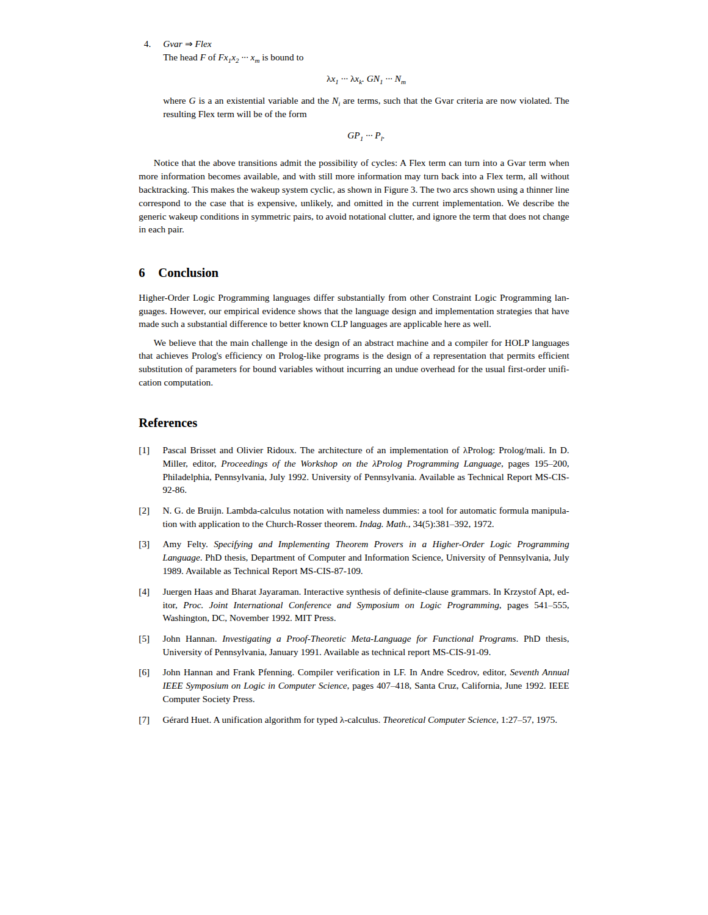4.
Gvar ⇒ Flex
The head F of Fx1x2 ··· xm is bound to
λx1 ··· λxk. GN1 ··· Nm
where G is a an existential variable and the Ni are terms, such that the Gvar criteria are now violated. The resulting Flex term will be of the form
GP1 ··· Pl.
Notice that the above transitions admit the possibility of cycles: A Flex term can turn into a Gvar term when more information becomes available, and with still more information may turn back into a Flex term, all without backtracking. This makes the wakeup system cyclic, as shown in Figure 3. The two arcs shown using a thinner line correspond to the case that is expensive, unlikely, and omitted in the current implementation. We describe the generic wakeup conditions in symmetric pairs, to avoid notational clutter, and ignore the term that does not change in each pair.
6 Conclusion
Higher-Order Logic Programming languages differ substantially from other Constraint Logic Programming languages. However, our empirical evidence shows that the language design and implementation strategies that have made such a substantial difference to better known CLP languages are applicable here as well.
We believe that the main challenge in the design of an abstract machine and a compiler for HOLP languages that achieves Prolog's efficiency on Prolog-like programs is the design of a representation that permits efficient substitution of parameters for bound variables without incurring an undue overhead for the usual first-order unification computation.
References
[1] Pascal Brisset and Olivier Ridoux. The architecture of an implementation of λProlog: Prolog/mali. In D. Miller, editor, Proceedings of the Workshop on the λProlog Programming Language, pages 195–200, Philadelphia, Pennsylvania, July 1992. University of Pennsylvania. Available as Technical Report MS-CIS-92-86.
[2] N. G. de Bruijn. Lambda-calculus notation with nameless dummies: a tool for automatic formula manipulation with application to the Church-Rosser theorem. Indag. Math., 34(5):381–392, 1972.
[3] Amy Felty. Specifying and Implementing Theorem Provers in a Higher-Order Logic Programming Language. PhD thesis, Department of Computer and Information Science, University of Pennsylvania, July 1989. Available as Technical Report MS-CIS-87-109.
[4] Juergen Haas and Bharat Jayaraman. Interactive synthesis of definite-clause grammars. In Krzystof Apt, editor, Proc. Joint International Conference and Symposium on Logic Programming, pages 541–555, Washington, DC, November 1992. MIT Press.
[5] John Hannan. Investigating a Proof-Theoretic Meta-Language for Functional Programs. PhD thesis, University of Pennsylvania, January 1991. Available as technical report MS-CIS-91-09.
[6] John Hannan and Frank Pfenning. Compiler verification in LF. In Andre Scedrov, editor, Seventh Annual IEEE Symposium on Logic in Computer Science, pages 407–418, Santa Cruz, California, June 1992. IEEE Computer Society Press.
[7] Gérard Huet. A unification algorithm for typed λ-calculus. Theoretical Computer Science, 1:27–57, 1975.